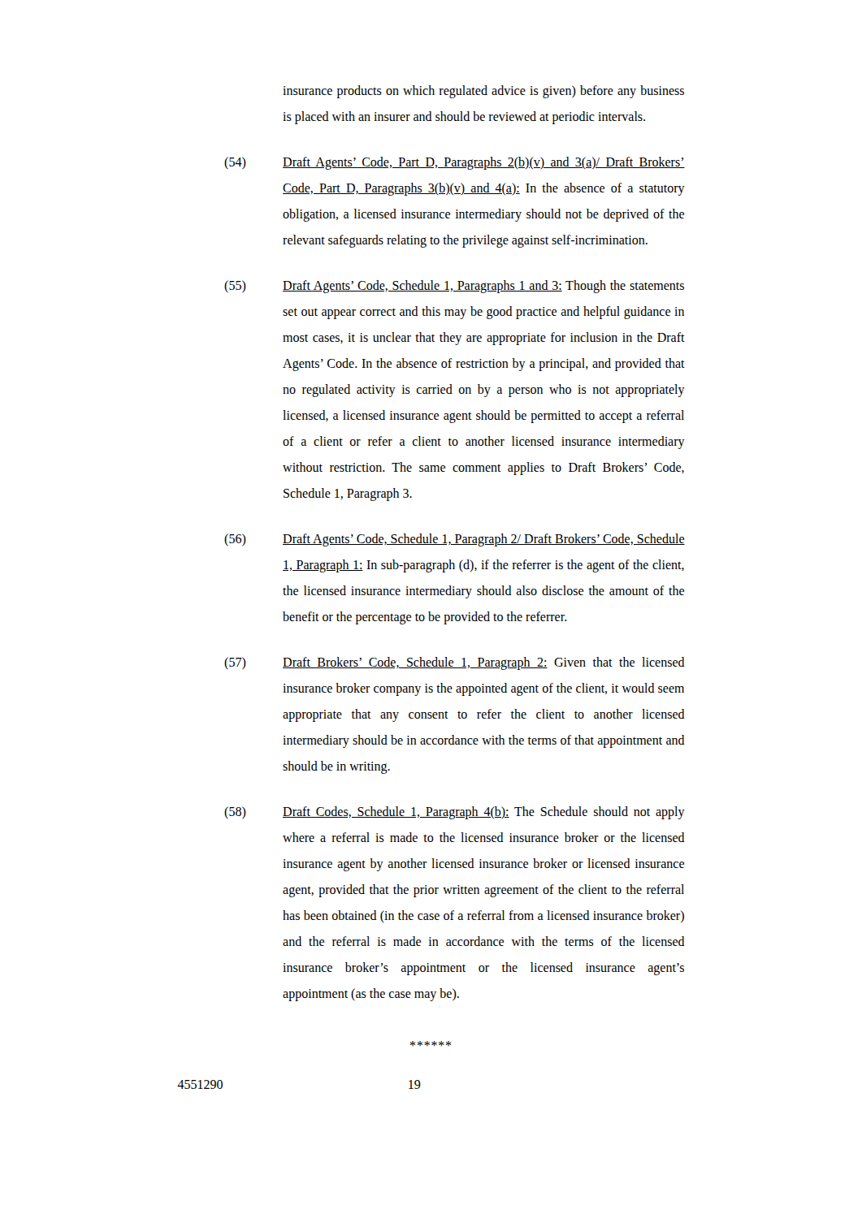insurance products on which regulated advice is given) before any business is placed with an insurer and should be reviewed at periodic intervals.
(54) Draft Agents’ Code, Part D, Paragraphs 2(b)(v) and 3(a)/ Draft Brokers’ Code, Part D, Paragraphs 3(b)(v) and 4(a): In the absence of a statutory obligation, a licensed insurance intermediary should not be deprived of the relevant safeguards relating to the privilege against self-incrimination.
(55) Draft Agents’ Code, Schedule 1, Paragraphs 1 and 3: Though the statements set out appear correct and this may be good practice and helpful guidance in most cases, it is unclear that they are appropriate for inclusion in the Draft Agents’ Code. In the absence of restriction by a principal, and provided that no regulated activity is carried on by a person who is not appropriately licensed, a licensed insurance agent should be permitted to accept a referral of a client or refer a client to another licensed insurance intermediary without restriction. The same comment applies to Draft Brokers’ Code, Schedule 1, Paragraph 3.
(56) Draft Agents’ Code, Schedule 1, Paragraph 2/ Draft Brokers’ Code, Schedule 1, Paragraph 1: In sub-paragraph (d), if the referrer is the agent of the client, the licensed insurance intermediary should also disclose the amount of the benefit or the percentage to be provided to the referrer.
(57) Draft Brokers’ Code, Schedule 1, Paragraph 2: Given that the licensed insurance broker company is the appointed agent of the client, it would seem appropriate that any consent to refer the client to another licensed intermediary should be in accordance with the terms of that appointment and should be in writing.
(58) Draft Codes, Schedule 1, Paragraph 4(b): The Schedule should not apply where a referral is made to the licensed insurance broker or the licensed insurance agent by another licensed insurance broker or licensed insurance agent, provided that the prior written agreement of the client to the referral has been obtained (in the case of a referral from a licensed insurance broker) and the referral is made in accordance with the terms of the licensed insurance broker’s appointment or the licensed insurance agent’s appointment (as the case may be).
******
4551290 19